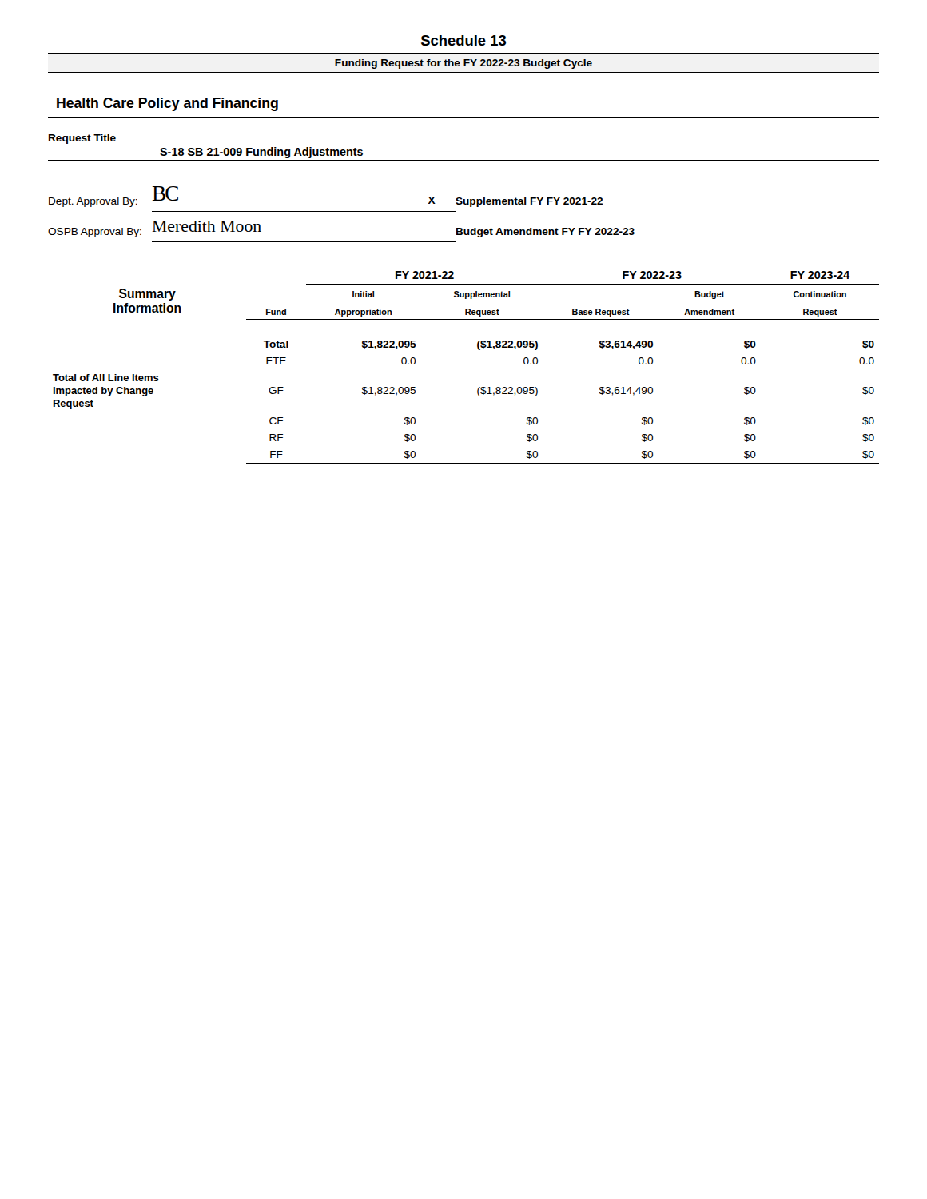Schedule 13
Funding Request for the FY 2022-23 Budget Cycle
Health Care Policy and Financing
Request Title
S-18 SB 21-009 Funding Adjustments
| Dept. Approval By: | BC | X | Supplemental FY FY 2021-22 |
| OSPB Approval By: | Meredith Moon | | Budget Amendment FY FY 2022-23 |
| | FY 2021-22 | FY 2022-23 | FY 2023-24 |
| Summary Information | | Initial | Supplemental | | Budget | Continuation |
| Fund | Appropriation | Request | Base Request | Amendment | Request |
| | Total | $1,822,095 | ($1,822,095) | $3,614,490 | $0 | $0 |
| | FTE | 0.0 | 0.0 | 0.0 | 0.0 | 0.0 |
| Total of All Line Items Impacted by Change Request | GF | $1,822,095 | ($1,822,095) | $3,614,490 | $0 | $0 |
| | CF | $0 | $0 | $0 | $0 | $0 |
| | RF | $0 | $0 | $0 | $0 | $0 |
| | FF | $0 | $0 | $0 | $0 | $0 |